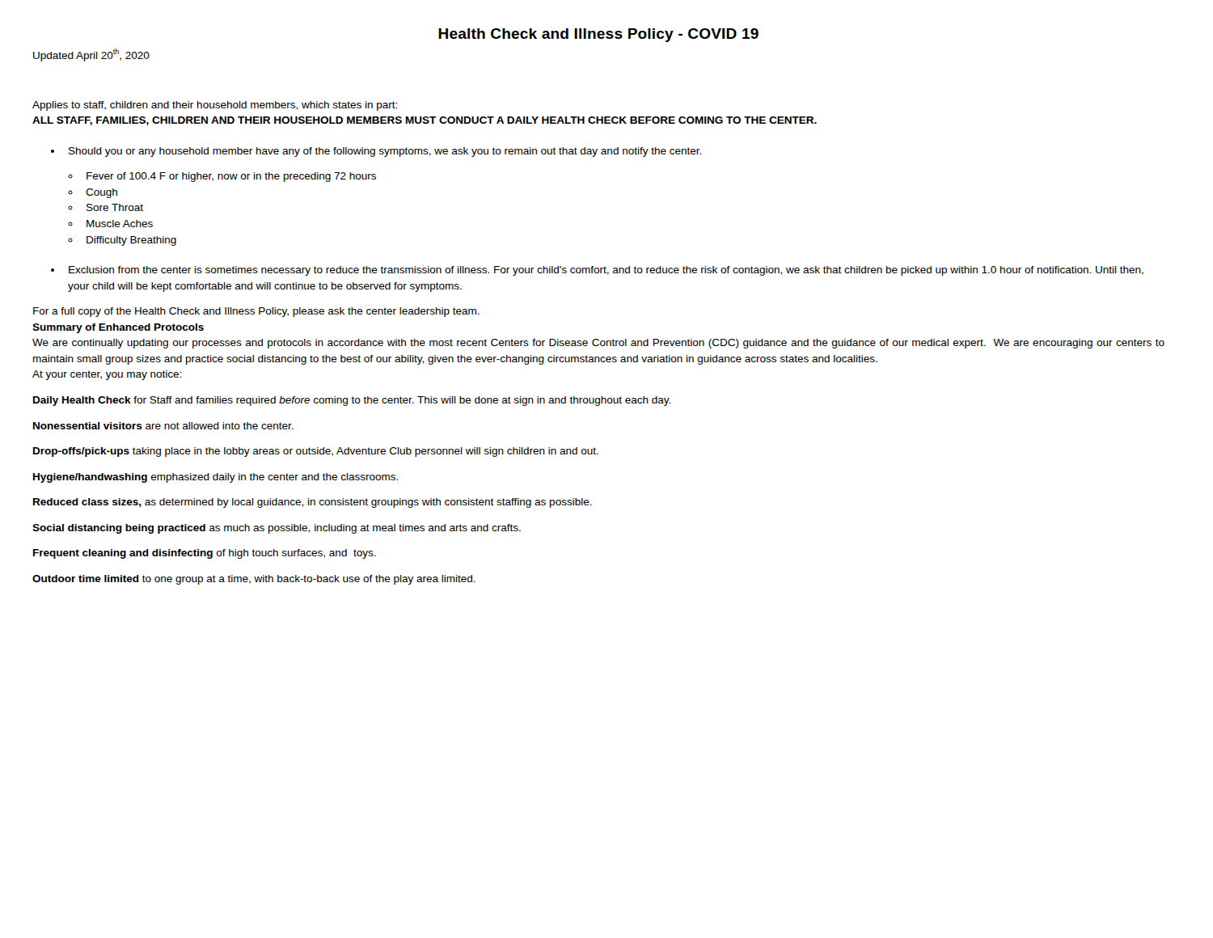Health Check and Illness Policy - COVID 19
Updated April 20th, 2020
Applies to staff, children and their household members, which states in part:
ALL STAFF, FAMILIES, CHILDREN AND THEIR HOUSEHOLD MEMBERS MUST CONDUCT A DAILY HEALTH CHECK BEFORE COMING TO THE CENTER.
Should you or any household member have any of the following symptoms, we ask you to remain out that day and notify the center.
Fever of 100.4 F or higher, now or in the preceding 72 hours
Cough
Sore Throat
Muscle Aches
Difficulty Breathing
Exclusion from the center is sometimes necessary to reduce the transmission of illness. For your child's comfort, and to reduce the risk of contagion, we ask that children be picked up within 1.0 hour of notification. Until then, your child will be kept comfortable and will continue to be observed for symptoms.
For a full copy of the Health Check and Illness Policy, please ask the center leadership team.
Summary of Enhanced Protocols
We are continually updating our processes and protocols in accordance with the most recent Centers for Disease Control and Prevention (CDC) guidance and the guidance of our medical expert. We are encouraging our centers to maintain small group sizes and practice social distancing to the best of our ability, given the ever-changing circumstances and variation in guidance across states and localities.
At your center, you may notice:
Daily Health Check for Staff and families required before coming to the center. This will be done at sign in and throughout each day.
Nonessential visitors are not allowed into the center.
Drop-offs/pick-ups taking place in the lobby areas or outside, Adventure Club personnel will sign children in and out.
Hygiene/handwashing emphasized daily in the center and the classrooms.
Reduced class sizes, as determined by local guidance, in consistent groupings with consistent staffing as possible.
Social distancing being practiced as much as possible, including at meal times and arts and crafts.
Frequent cleaning and disinfecting of high touch surfaces, and toys.
Outdoor time limited to one group at a time, with back-to-back use of the play area limited.